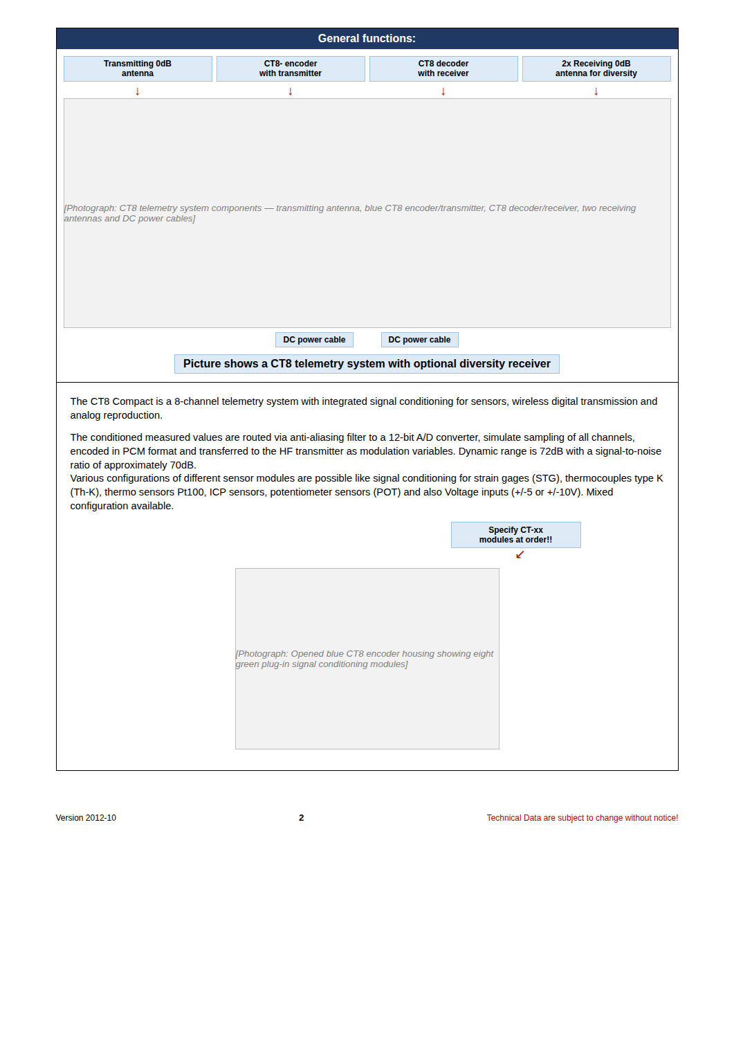General functions:
Transmitting 0dB
antenna
CT8- encoder
with transmitter
CT8 decoder
with receiver
2x Receiving 0dB
antenna for diversity
↓ ↓ ↓ ↓
[Photograph: CT8 telemetry system components — transmitting antenna, blue CT8 encoder/transmitter, CT8 decoder/receiver, two receiving antennas and DC power cables]
DC power cable
DC power cable
Picture shows a CT8 telemetry system with optional diversity receiver
The CT8 Compact is a 8-channel telemetry system with integrated signal conditioning for sensors, wireless digital transmission and analog reproduction.
The conditioned measured values are routed via anti-aliasing filter to a 12-bit A/D converter, simulate sampling of all channels, encoded in PCM format and transferred to the HF transmitter as modulation variables. Dynamic range is 72dB with a signal-to-noise ratio of approximately 70dB.
Various configurations of different sensor modules are possible like signal conditioning for strain gages (STG), thermocouples type K (Th-K), thermo sensors Pt100, ICP sensors, potentiometer sensors (POT) and also Voltage inputs (+/-5 or +/-10V). Mixed configuration available.
Specify CT-xx
modules at order!!
↙
[Photograph: Opened blue CT8 encoder housing showing eight green plug-in signal conditioning modules]
Version 2012-10
2
Technical Data are subject to change without notice!